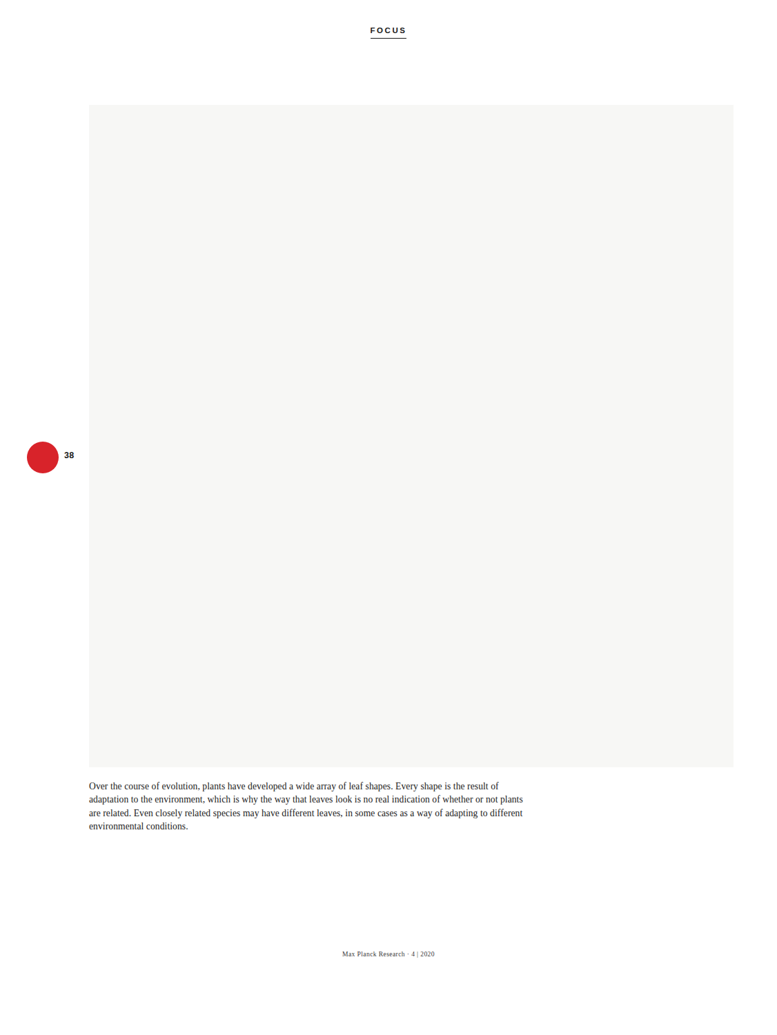Focus
38
Over the course of evolution, plants have developed a wide array of leaf shapes. Every shape is the result of adaptation to the environment, which is why the way that leaves look is no real indication of whether or not plants are related. Even closely related species may have different leaves, in some cases as a way of adapting to different environmental conditions.
Max Planck Research · 4 | 2020